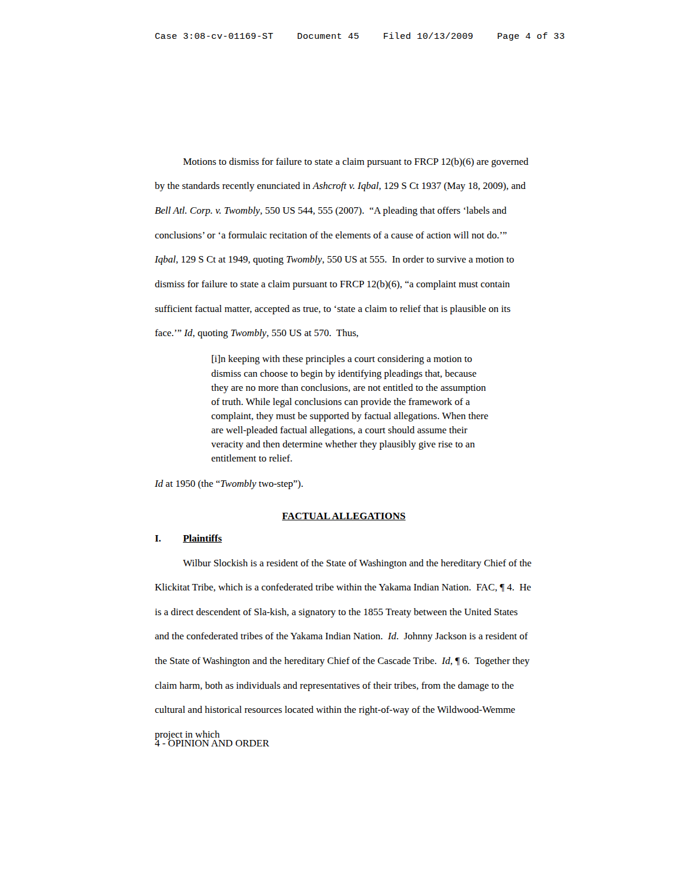Case 3:08-cv-01169-ST Document 45 Filed 10/13/2009 Page 4 of 33
Motions to dismiss for failure to state a claim pursuant to FRCP 12(b)(6) are governed by the standards recently enunciated in Ashcroft v. Iqbal, 129 S Ct 1937 (May 18, 2009), and Bell Atl. Corp. v. Twombly, 550 US 544, 555 (2007). “A pleading that offers ‘labels and conclusions’ or ‘a formulaic recitation of the elements of a cause of action will not do.’” Iqbal, 129 S Ct at 1949, quoting Twombly, 550 US at 555. In order to survive a motion to dismiss for failure to state a claim pursuant to FRCP 12(b)(6), “a complaint must contain sufficient factual matter, accepted as true, to ‘state a claim to relief that is plausible on its face.’” Id, quoting Twombly, 550 US at 570. Thus,
[i]n keeping with these principles a court considering a motion to dismiss can choose to begin by identifying pleadings that, because they are no more than conclusions, are not entitled to the assumption of truth. While legal conclusions can provide the framework of a complaint, they must be supported by factual allegations. When there are well-pleaded factual allegations, a court should assume their veracity and then determine whether they plausibly give rise to an entitlement to relief.
Id at 1950 (the “Twombly two-step”).
FACTUAL ALLEGATIONS
I. Plaintiffs
Wilbur Slockish is a resident of the State of Washington and the hereditary Chief of the Klickitat Tribe, which is a confederated tribe within the Yakama Indian Nation. FAC, ¶ 4. He is a direct descendent of Sla-kish, a signatory to the 1855 Treaty between the United States and the confederated tribes of the Yakama Indian Nation. Id. Johnny Jackson is a resident of the State of Washington and the hereditary Chief of the Cascade Tribe. Id, ¶ 6. Together they claim harm, both as individuals and representatives of their tribes, from the damage to the cultural and historical resources located within the right-of-way of the Wildwood-Wemme project in which
4 - OPINION AND ORDER